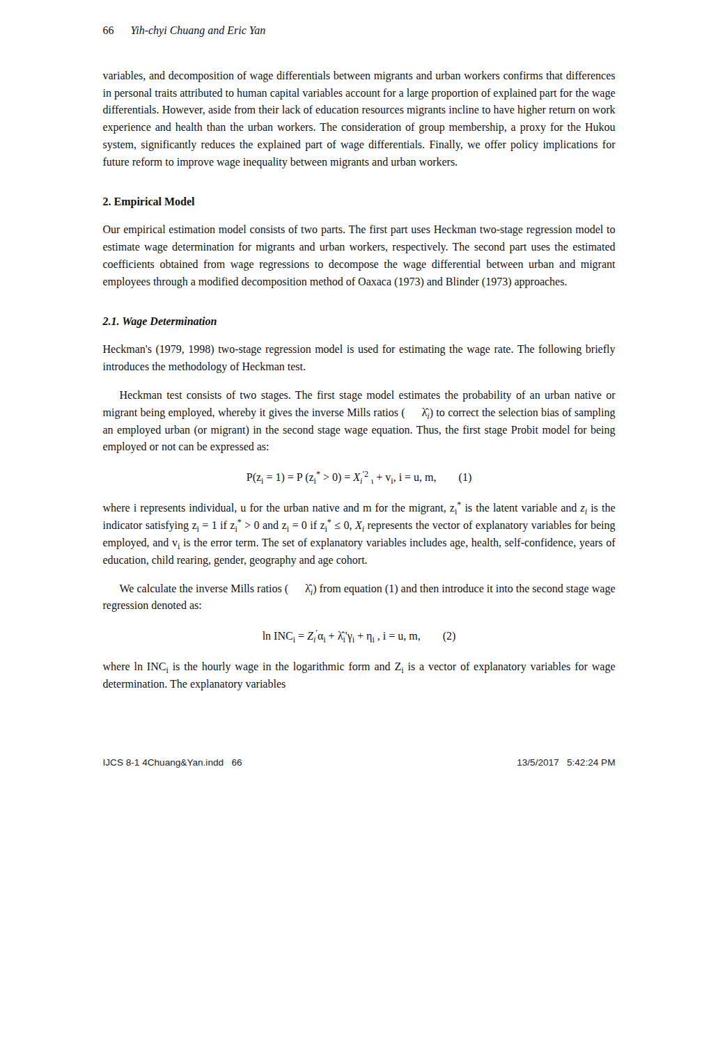66 Yih-chyi Chuang and Eric Yan
variables, and decomposition of wage differentials between migrants and urban workers confirms that differences in personal traits attributed to human capital variables account for a large proportion of explained part for the wage differentials. However, aside from their lack of education resources migrants incline to have higher return on work experience and health than the urban workers. The consideration of group membership, a proxy for the Hukou system, significantly reduces the explained part of wage differentials. Finally, we offer policy implications for future reform to improve wage inequality between migrants and urban workers.
2. Empirical Model
Our empirical estimation model consists of two parts. The first part uses Heckman two-stage regression model to estimate wage determination for migrants and urban workers, respectively. The second part uses the estimated coefficients obtained from wage regressions to decompose the wage differential between urban and migrant employees through a modified decomposition method of Oaxaca (1973) and Blinder (1973) approaches.
2.1. Wage Determination
Heckman's (1979, 1998) two-stage regression model is used for estimating the wage rate. The following briefly introduces the methodology of Heckman test.
Heckman test consists of two stages. The first stage model estimates the probability of an urban native or migrant being employed, whereby it gives the inverse Mills ratios (λ̂i) to correct the selection bias of sampling an employed urban (or migrant) in the second stage wage equation. Thus, the first stage Probit model for being employed or not can be expressed as:
P(zi = 1) = P (zi* > 0) = Xi′2 ι + vi, i = u, m, (1)
where i represents individual, u for the urban native and m for the migrant, zi* is the latent variable and zi is the indicator satisfying zi = 1 if zi* > 0 and zi = 0 if zi* ≤ 0, Xi represents the vector of explanatory variables for being employed, and vi is the error term. The set of explanatory variables includes age, health, self-confidence, years of education, child rearing, gender, geography and age cohort.
We calculate the inverse Mills ratios (λ̂i) from equation (1) and then introduce it into the second stage wage regression denoted as:
ln INCi = Zi′αi + λ̂i'γi + ηi , i = u, m, (2)
where ln INCi is the hourly wage in the logarithmic form and Zi is a vector of explanatory variables for wage determination. The explanatory variables
IJCS 8-1 4Chuang&Yan.indd 66 13/5/2017 5:42:24 PM